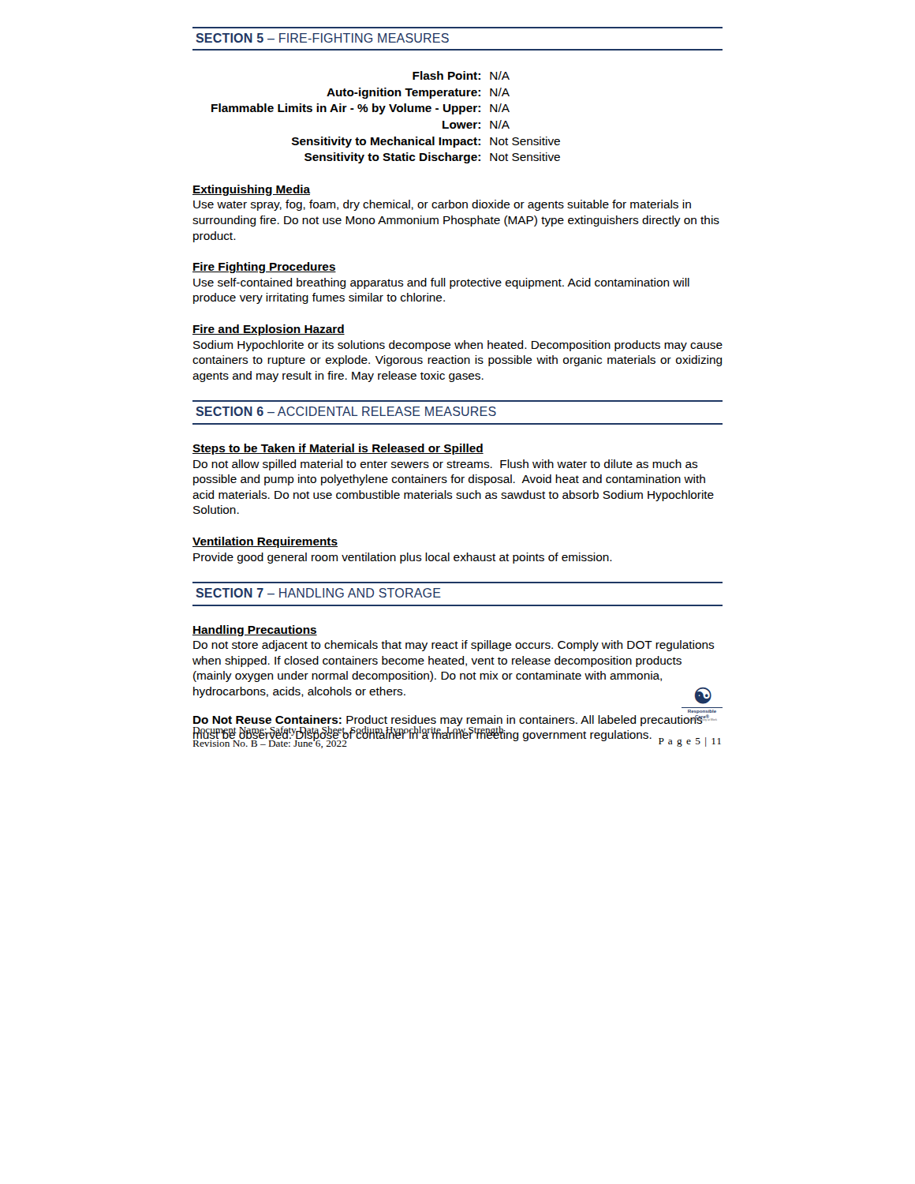SECTION 5 – FIRE-FIGHTING MEASURES
| Flash Point: | N/A |
| Auto-ignition Temperature: | N/A |
| Flammable Limits in Air - % by Volume - Upper: | N/A |
| Lower: | N/A |
| Sensitivity to Mechanical Impact: | Not Sensitive |
| Sensitivity to Static Discharge: | Not Sensitive |
Extinguishing Media
Use water spray, fog, foam, dry chemical, or carbon dioxide or agents suitable for materials in surrounding fire. Do not use Mono Ammonium Phosphate (MAP) type extinguishers directly on this product.
Fire Fighting Procedures
Use self-contained breathing apparatus and full protective equipment. Acid contamination will produce very irritating fumes similar to chlorine.
Fire and Explosion Hazard
Sodium Hypochlorite or its solutions decompose when heated. Decomposition products may cause containers to rupture or explode. Vigorous reaction is possible with organic materials or oxidizing agents and may result in fire. May release toxic gases.
SECTION 6 – ACCIDENTAL RELEASE MEASURES
Steps to be Taken if Material is Released or Spilled
Do not allow spilled material to enter sewers or streams. Flush with water to dilute as much as possible and pump into polyethylene containers for disposal. Avoid heat and contamination with acid materials. Do not use combustible materials such as sawdust to absorb Sodium Hypochlorite Solution.
Ventilation Requirements
Provide good general room ventilation plus local exhaust at points of emission.
SECTION 7 – HANDLING AND STORAGE
Handling Precautions
Do not store adjacent to chemicals that may react if spillage occurs. Comply with DOT regulations when shipped. If closed containers become heated, vent to release decomposition products (mainly oxygen under normal decomposition). Do not mix or contaminate with ammonia, hydrocarbons, acids, alcohols or ethers.
Do Not Reuse Containers: Product residues may remain in containers. All labeled precautions must be observed. Dispose of container in a manner meeting government regulations.
☯
Responsible Care®
Good Chemistry at Work
Document Name: Safety Data Sheet, Sodium Hypochlorite, Low Strength
Revision No. B – Date: June 6, 2022
P a g e 5 | 11